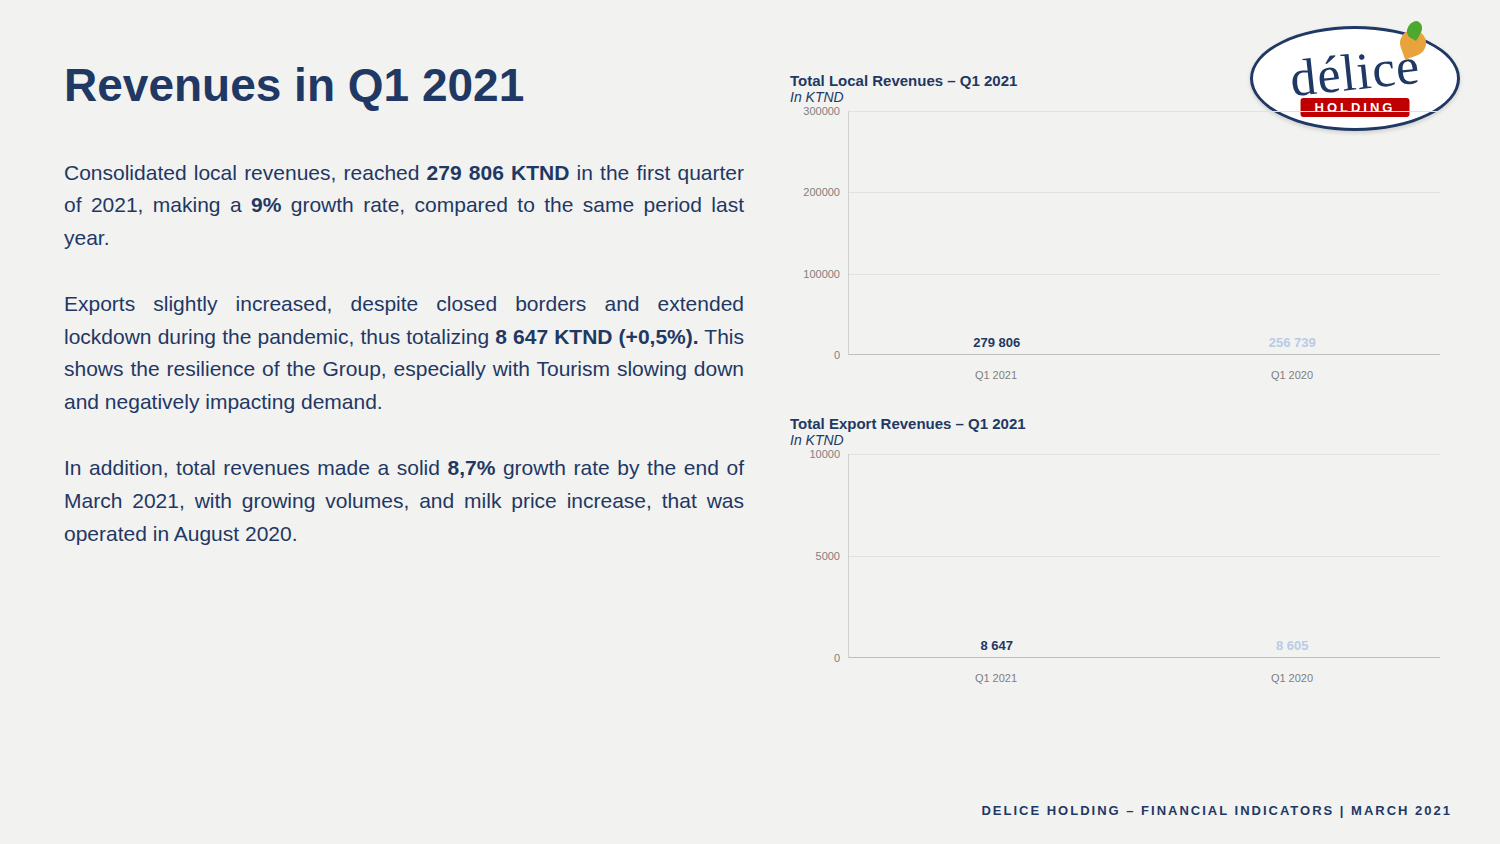délice
HOLDING
Revenues in Q1 2021
Consolidated local revenues, reached 279 806 KTND in the first quarter of 2021, making a 9% growth rate, compared to the same period last year.
Exports slightly increased, despite closed borders and extended lockdown during the pandemic, thus totalizing 8 647 KTND (+0,5%). This shows the resilience of the Group, especially with Tourism slowing down and negatively impacting demand.
In addition, total revenues made a solid 8,7% growth rate by the end of March 2021, with growing volumes, and milk price increase, that was operated in August 2020.
Total Local Revenues – Q1 2021
In KTND
300000 200000 100000 0
279 806
256 739
Q1 2021 Q1 2020
Total Export Revenues – Q1 2021
In KTND
10000 5000 0
8 647
8 605
Q1 2021 Q1 2020
DELICE HOLDING – FINANCIAL INDICATORS | MARCH 2021